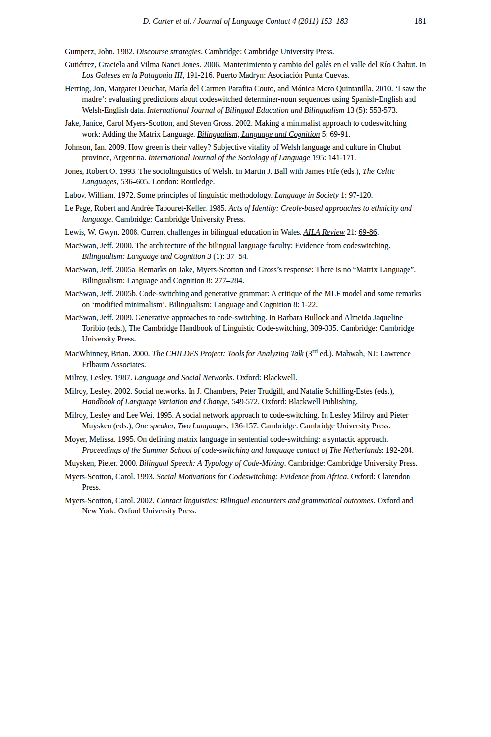D. Carter et al. / Journal of Language Contact 4 (2011) 153–183 181
Gumperz, John. 1982. Discourse strategies. Cambridge: Cambridge University Press.
Gutiérrez, Graciela and Vilma Nanci Jones. 2006. Mantenimiento y cambio del galés en el valle del Río Chabut. In Los Galeses en la Patagonia III, 191-216. Puerto Madryn: Asociación Punta Cuevas.
Herring, Jon, Margaret Deuchar, María del Carmen Parafita Couto, and Mónica Moro Quintanilla. 2010. ‘I saw the madre’: evaluating predictions about codeswitched determiner-noun sequences using Spanish-English and Welsh-English data. International Journal of Bilingual Education and Bilingualism 13 (5): 553-573.
Jake, Janice, Carol Myers-Scotton, and Steven Gross. 2002. Making a minimalist approach to codeswitching work: Adding the Matrix Language. Bilingualism, Language and Cognition 5: 69-91.
Johnson, Ian. 2009. How green is their valley? Subjective vitality of Welsh language and culture in Chubut province, Argentina. International Journal of the Sociology of Language 195: 141-171.
Jones, Robert O. 1993. The sociolinguistics of Welsh. In Martin J. Ball with James Fife (eds.), The Celtic Languages, 536–605. London: Routledge.
Labov, William. 1972. Some principles of linguistic methodology. Language in Society 1: 97-120.
Le Page, Robert and Andrée Tabouret-Keller. 1985. Acts of Identity: Creole-based approaches to ethnicity and language. Cambridge: Cambridge University Press.
Lewis, W. Gwyn. 2008. Current challenges in bilingual education in Wales. AILA Review 21: 69-86.
MacSwan, Jeff. 2000. The architecture of the bilingual language faculty: Evidence from codeswitching. Bilingualism: Language and Cognition 3 (1): 37–54.
MacSwan, Jeff. 2005a. Remarks on Jake, Myers-Scotton and Gross’s response: There is no “Matrix Language”. Bilingualism: Language and Cognition 8: 277–284.
MacSwan, Jeff. 2005b. Code-switching and generative grammar: A critique of the MLF model and some remarks on ‘modified minimalism’. Bilingualism: Language and Cognition 8: 1-22.
MacSwan, Jeff. 2009. Generative approaches to code-switching. In Barbara Bullock and Almeida Jaqueline Toribio (eds.), The Cambridge Handbook of Linguistic Code-switching, 309-335. Cambridge: Cambridge University Press.
MacWhinney, Brian. 2000. The CHILDES Project: Tools for Analyzing Talk (3rd ed.). Mahwah, NJ: Lawrence Erlbaum Associates.
Milroy, Lesley. 1987. Language and Social Networks. Oxford: Blackwell.
Milroy, Lesley. 2002. Social networks. In J. Chambers, Peter Trudgill, and Natalie Schilling-Estes (eds.), Handbook of Language Variation and Change, 549-572. Oxford: Blackwell Publishing.
Milroy, Lesley and Lee Wei. 1995. A social network approach to code-switching. In Lesley Milroy and Pieter Muysken (eds.), One speaker, Two Languages, 136-157. Cambridge: Cambridge University Press.
Moyer, Melissa. 1995. On defining matrix language in sentential code-switching: a syntactic approach. Proceedings of the Summer School of code-switching and language contact of The Netherlands: 192-204.
Muysken, Pieter. 2000. Bilingual Speech: A Typology of Code-Mixing. Cambridge: Cambridge University Press.
Myers-Scotton, Carol. 1993. Social Motivations for Codeswitching: Evidence from Africa. Oxford: Clarendon Press.
Myers-Scotton, Carol. 2002. Contact linguistics: Bilingual encounters and grammatical outcomes. Oxford and New York: Oxford University Press.